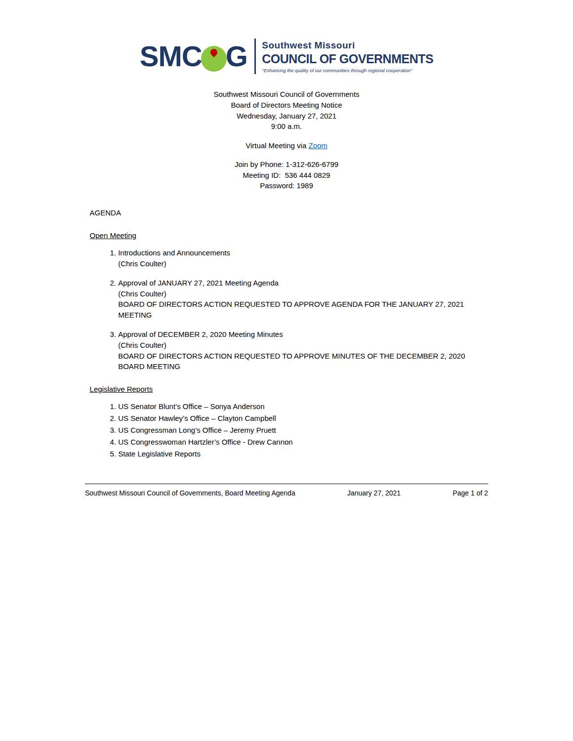SMC G Southwest Missouri
COUNCIL OF GOVERNMENTS
"Enhancing the quality of our communities through regional cooperation"
Southwest Missouri Council of Governments
Board of Directors Meeting Notice
Wednesday, January 27, 2021
9:00 a.m.
Virtual Meeting via Zoom
Join by Phone: 1-312-626-6799
Meeting ID: 536 444 0829
Password: 1989
AGENDA
Open Meeting
Introductions and Announcements
(Chris Coulter)
Approval of JANUARY 27, 2021 Meeting Agenda
(Chris Coulter)
BOARD OF DIRECTORS ACTION REQUESTED TO APPROVE AGENDA FOR THE JANUARY 27, 2021 MEETING
Approval of DECEMBER 2, 2020 Meeting Minutes
(Chris Coulter)
BOARD OF DIRECTORS ACTION REQUESTED TO APPROVE MINUTES OF THE DECEMBER 2, 2020 BOARD MEETING
Legislative Reports
US Senator Blunt’s Office – Sonya Anderson
US Senator Hawley’s Office – Clayton Campbell
US Congressman Long’s Office – Jeremy Pruett
US Congresswoman Hartzler’s Office - Drew Cannon
State Legislative Reports
Southwest Missouri Council of Governments, Board Meeting Agenda January 27, 2021 Page 1 of 2